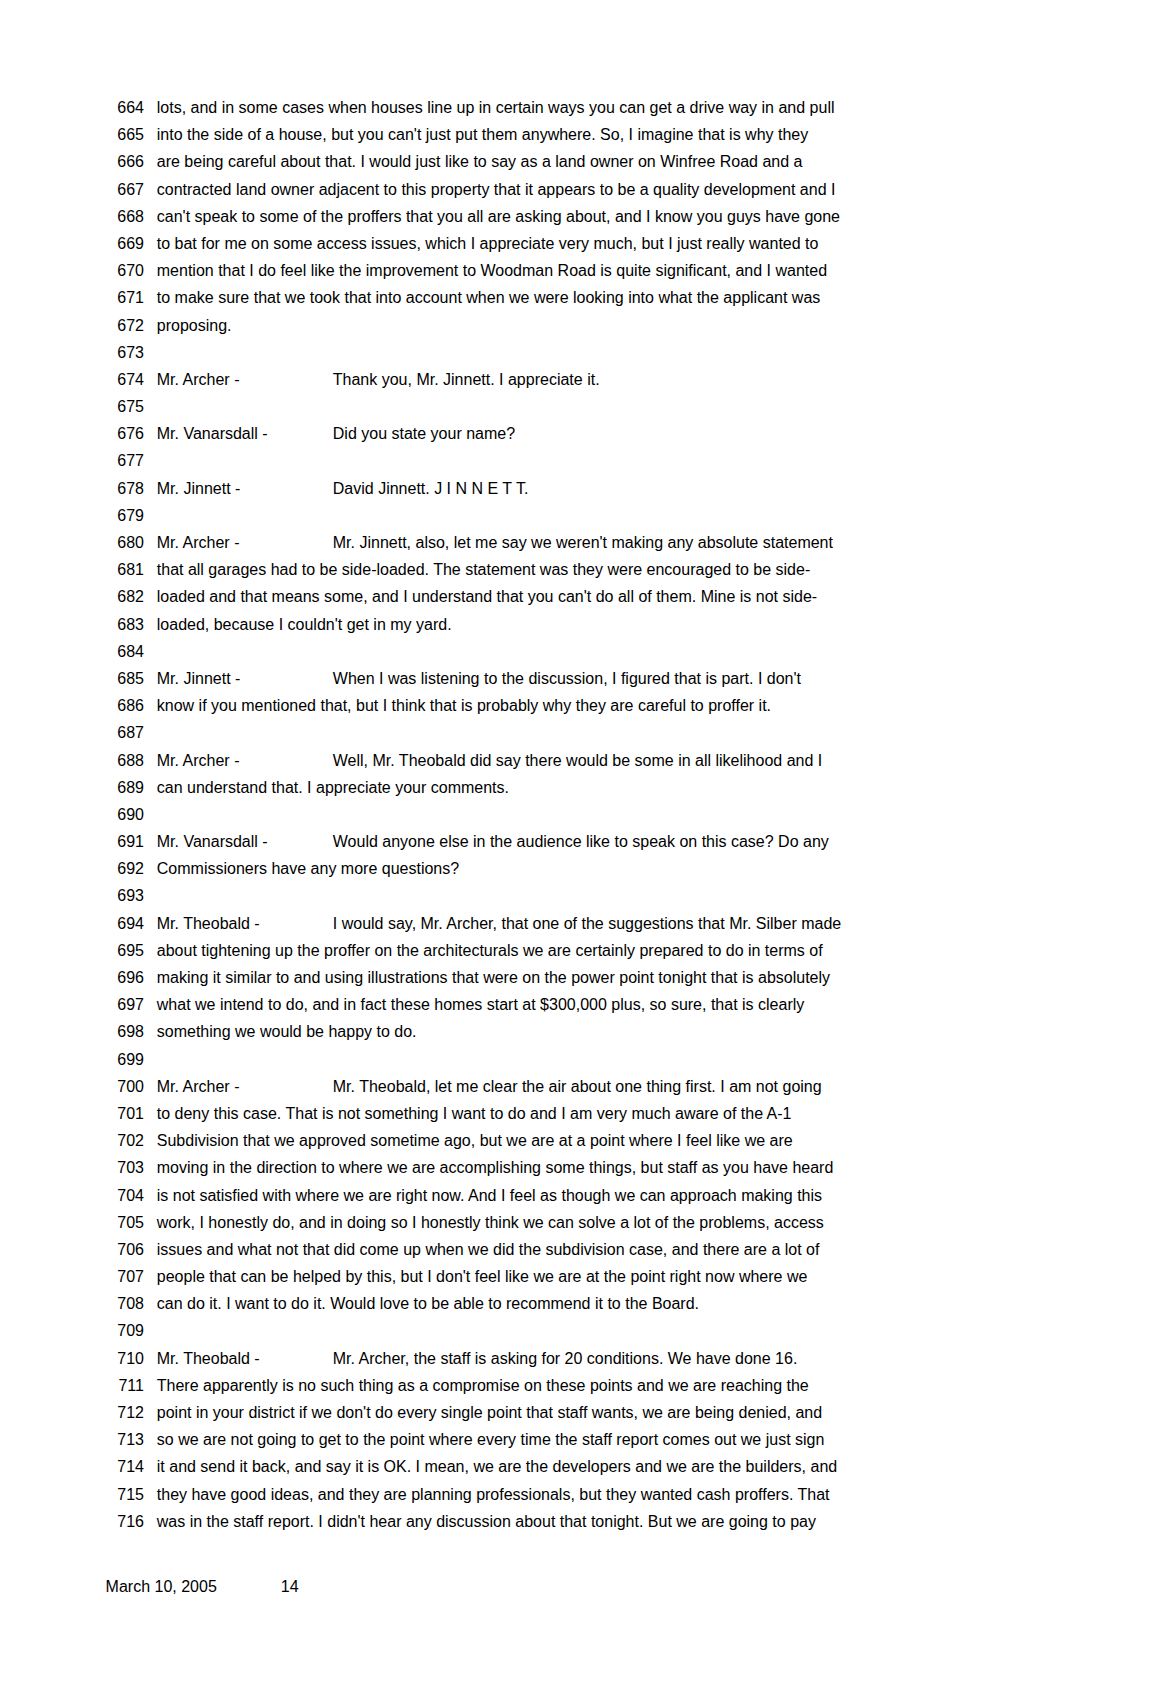lots, and in some cases when houses line up in certain ways you can get a drive way in and pull
into the side of a house, but you can't just put them anywhere. So, I imagine that is why they
are being careful about that. I would just like to say as a land owner on Winfree Road and a
contracted land owner adjacent to this property that it appears to be a quality development and I
can't speak to some of the proffers that you all are asking about, and I know you guys have gone
to bat for me on some access issues, which I appreciate very much, but I just really wanted to
mention that I do feel like the improvement to Woodman Road is quite significant, and I wanted
to make sure that we took that into account when we were looking into what the applicant was
proposing.
Mr. Archer -Thank you, Mr. Jinnett. I appreciate it.
Mr. Vanarsdall -Did you state your name?
Mr. Jinnett -David Jinnett. J I N N E T T.
Mr. Archer -Mr. Jinnett, also, let me say we weren't making any absolute statement
that all garages had to be side-loaded. The statement was they were encouraged to be side-
loaded and that means some, and I understand that you can't do all of them. Mine is not side-
loaded, because I couldn't get in my yard.
Mr. Jinnett -When I was listening to the discussion, I figured that is part. I don't
know if you mentioned that, but I think that is probably why they are careful to proffer it.
Mr. Archer -Well, Mr. Theobald did say there would be some in all likelihood and I
can understand that. I appreciate your comments.
Mr. Vanarsdall -Would anyone else in the audience like to speak on this case? Do any
Commissioners have any more questions?
Mr. Theobald -I would say, Mr. Archer, that one of the suggestions that Mr. Silber made
about tightening up the proffer on the architecturals we are certainly prepared to do in terms of
making it similar to and using illustrations that were on the power point tonight that is absolutely
what we intend to do, and in fact these homes start at $300,000 plus, so sure, that is clearly
something we would be happy to do.
Mr. Archer -Mr. Theobald, let me clear the air about one thing first. I am not going
to deny this case. That is not something I want to do and I am very much aware of the A-1
Subdivision that we approved sometime ago, but we are at a point where I feel like we are
moving in the direction to where we are accomplishing some things, but staff as you have heard
is not satisfied with where we are right now. And I feel as though we can approach making this
work, I honestly do, and in doing so I honestly think we can solve a lot of the problems, access
issues and what not that did come up when we did the subdivision case, and there are a lot of
people that can be helped by this, but I don't feel like we are at the point right now where we
can do it. I want to do it. Would love to be able to recommend it to the Board.
Mr. Theobald -Mr. Archer, the staff is asking for 20 conditions. We have done 16.
There apparently is no such thing as a compromise on these points and we are reaching the
point in your district if we don't do every single point that staff wants, we are being denied, and
so we are not going to get to the point where every time the staff report comes out we just sign
it and send it back, and say it is OK. I mean, we are the developers and we are the builders, and
they have good ideas, and they are planning professionals, but they wanted cash proffers. That
was in the staff report. I didn't hear any discussion about that tonight. But we are going to pay
March 10, 2005 14